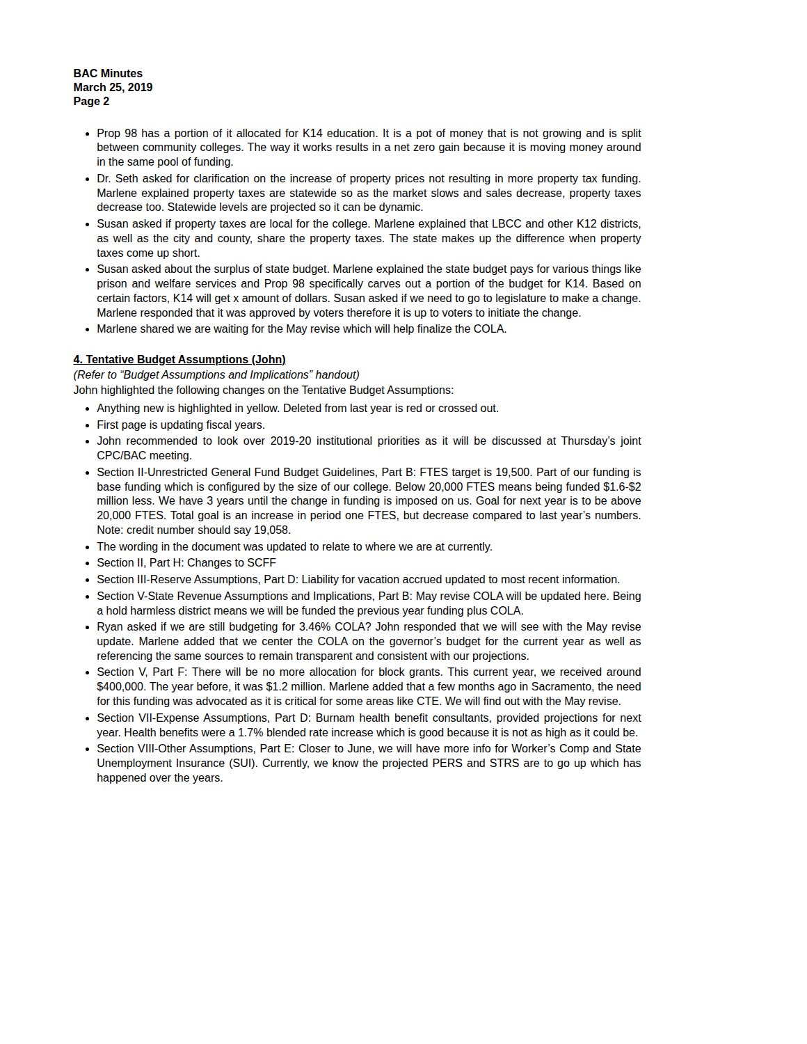BAC Minutes
March 25, 2019
Page 2
Prop 98 has a portion of it allocated for K14 education. It is a pot of money that is not growing and is split between community colleges. The way it works results in a net zero gain because it is moving money around in the same pool of funding.
Dr. Seth asked for clarification on the increase of property prices not resulting in more property tax funding. Marlene explained property taxes are statewide so as the market slows and sales decrease, property taxes decrease too. Statewide levels are projected so it can be dynamic.
Susan asked if property taxes are local for the college. Marlene explained that LBCC and other K12 districts, as well as the city and county, share the property taxes. The state makes up the difference when property taxes come up short.
Susan asked about the surplus of state budget. Marlene explained the state budget pays for various things like prison and welfare services and Prop 98 specifically carves out a portion of the budget for K14. Based on certain factors, K14 will get x amount of dollars. Susan asked if we need to go to legislature to make a change. Marlene responded that it was approved by voters therefore it is up to voters to initiate the change.
Marlene shared we are waiting for the May revise which will help finalize the COLA.
4. Tentative Budget Assumptions (John)
(Refer to “Budget Assumptions and Implications” handout)
John highlighted the following changes on the Tentative Budget Assumptions:
Anything new is highlighted in yellow. Deleted from last year is red or crossed out.
First page is updating fiscal years.
John recommended to look over 2019-20 institutional priorities as it will be discussed at Thursday’s joint CPC/BAC meeting.
Section II-Unrestricted General Fund Budget Guidelines, Part B: FTES target is 19,500. Part of our funding is base funding which is configured by the size of our college. Below 20,000 FTES means being funded $1.6-$2 million less. We have 3 years until the change in funding is imposed on us. Goal for next year is to be above 20,000 FTES. Total goal is an increase in period one FTES, but decrease compared to last year’s numbers. Note: credit number should say 19,058.
The wording in the document was updated to relate to where we are at currently.
Section II, Part H: Changes to SCFF
Section III-Reserve Assumptions, Part D: Liability for vacation accrued updated to most recent information.
Section V-State Revenue Assumptions and Implications, Part B: May revise COLA will be updated here. Being a hold harmless district means we will be funded the previous year funding plus COLA.
Ryan asked if we are still budgeting for 3.46% COLA? John responded that we will see with the May revise update. Marlene added that we center the COLA on the governor’s budget for the current year as well as referencing the same sources to remain transparent and consistent with our projections.
Section V, Part F: There will be no more allocation for block grants. This current year, we received around $400,000. The year before, it was $1.2 million. Marlene added that a few months ago in Sacramento, the need for this funding was advocated as it is critical for some areas like CTE. We will find out with the May revise.
Section VII-Expense Assumptions, Part D: Burnam health benefit consultants, provided projections for next year. Health benefits were a 1.7% blended rate increase which is good because it is not as high as it could be.
Section VIII-Other Assumptions, Part E: Closer to June, we will have more info for Worker’s Comp and State Unemployment Insurance (SUI). Currently, we know the projected PERS and STRS are to go up which has happened over the years.